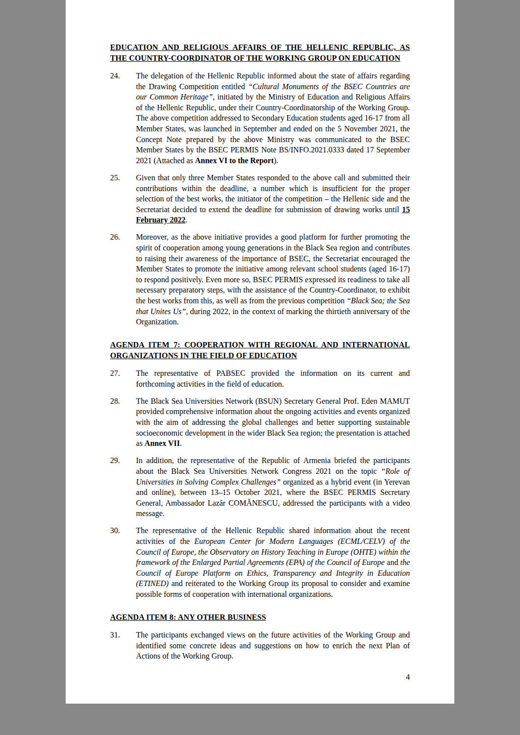Education and Religious Affairs of the Hellenic Republic, as the Country-Coordinator of the Working Group on Education
24. The delegation of the Hellenic Republic informed about the state of affairs regarding the Drawing Competition entitled “Cultural Monuments of the BSEC Countries are our Common Heritage”, initiated by the Ministry of Education and Religious Affairs of the Hellenic Republic, under their Country-Coordinatorship of the Working Group. The above competition addressed to Secondary Education students aged 16-17 from all Member States, was launched in September and ended on the 5 November 2021, the Concept Note prepared by the above Ministry was communicated to the BSEC Member States by the BSEC PERMIS Note BS/INFO.2021.0333 dated 17 September 2021 (Attached as Annex VI to the Report).
25. Given that only three Member States responded to the above call and submitted their contributions within the deadline, a number which is insufficient for the proper selection of the best works, the initiator of the competition – the Hellenic side and the Secretariat decided to extend the deadline for submission of drawing works until 15 February 2022.
26. Moreover, as the above initiative provides a good platform for further promoting the spirit of cooperation among young generations in the Black Sea region and contributes to raising their awareness of the importance of BSEC, the Secretariat encouraged the Member States to promote the initiative among relevant school students (aged 16-17) to respond positively. Even more so, BSEC PERMIS expressed its readiness to take all necessary preparatory steps, with the assistance of the Country-Coordinator, to exhibit the best works from this, as well as from the previous competition “Black Sea; the Sea that Unites Us”, during 2022, in the context of marking the thirtieth anniversary of the Organization.
Agenda Item 7: Cooperation with Regional and International Organizations in the Field of Education
27. The representative of PABSEC provided the information on its current and forthcoming activities in the field of education.
28. The Black Sea Universities Network (BSUN) Secretary General Prof. Eden MAMUT provided comprehensive information about the ongoing activities and events organized with the aim of addressing the global challenges and better supporting sustainable socioeconomic development in the wider Black Sea region; the presentation is attached as Annex VII.
29. In addition, the representative of the Republic of Armenia briefed the participants about the Black Sea Universities Network Congress 2021 on the topic “Role of Universities in Solving Complex Challenges” organized as a hybrid event (in Yerevan and online), between 13–15 October 2021, where the BSEC PERMIS Secretary General, Ambassador Lazăr COMĂNESCU, addressed the participants with a video message.
30. The representative of the Hellenic Republic shared information about the recent activities of the European Center for Modern Languages (ECML/CELV) of the Council of Europe, the Observatory on History Teaching in Europe (OHTE) within the framework of the Enlarged Partial Agreements (EPA) of the Council of Europe and the Council of Europe Platform on Ethics, Transparency and Integrity in Education (ETINED) and reiterated to the Working Group its proposal to consider and examine possible forms of cooperation with international organizations.
Agenda Item 8: Any Other Business
31. The participants exchanged views on the future activities of the Working Group and identified some concrete ideas and suggestions on how to enrich the next Plan of Actions of the Working Group.
4